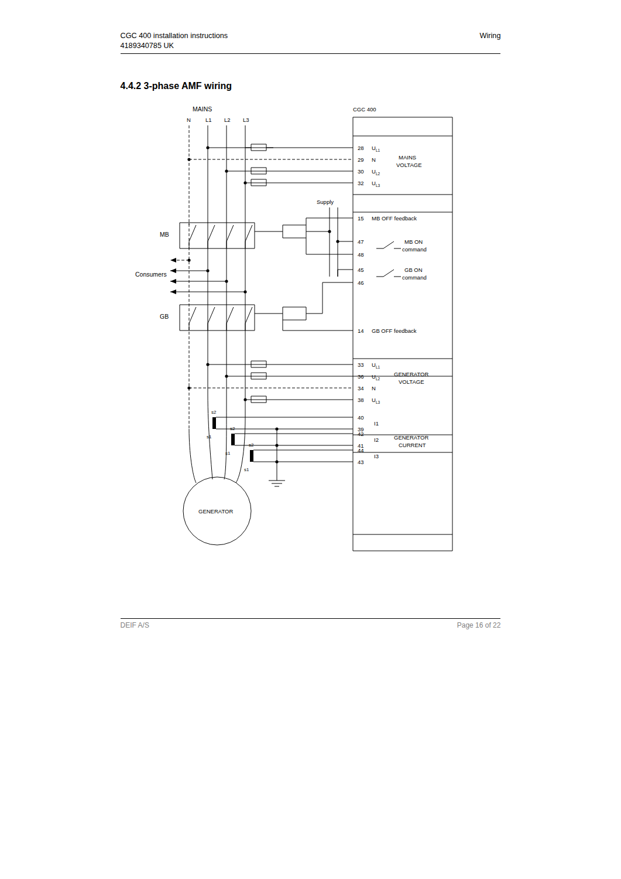CGC 400 installation instructions 4189340785 UK
Wiring
4.4.2 3-phase AMF wiring
MAINS N L1 L2 L3 CGC 400 28 UL1 29 N 30 UL2 32 UL3 MAINS VOLTAGE Supply MB 15 MB OFF feedback 47 48 MB ON command 45 46 GB ON command Consumers GB 14 GB OFF feedback 33 UL1 36 UL2 34 N 38 UL3 GENERATOR VOLTAGE s2 s1 s2 s1 s2 s1 40 39 I1 42 41 I2 44 43 I3 GENERATOR CURRENT GENERATOR
DEIF A/S Page 16 of 22